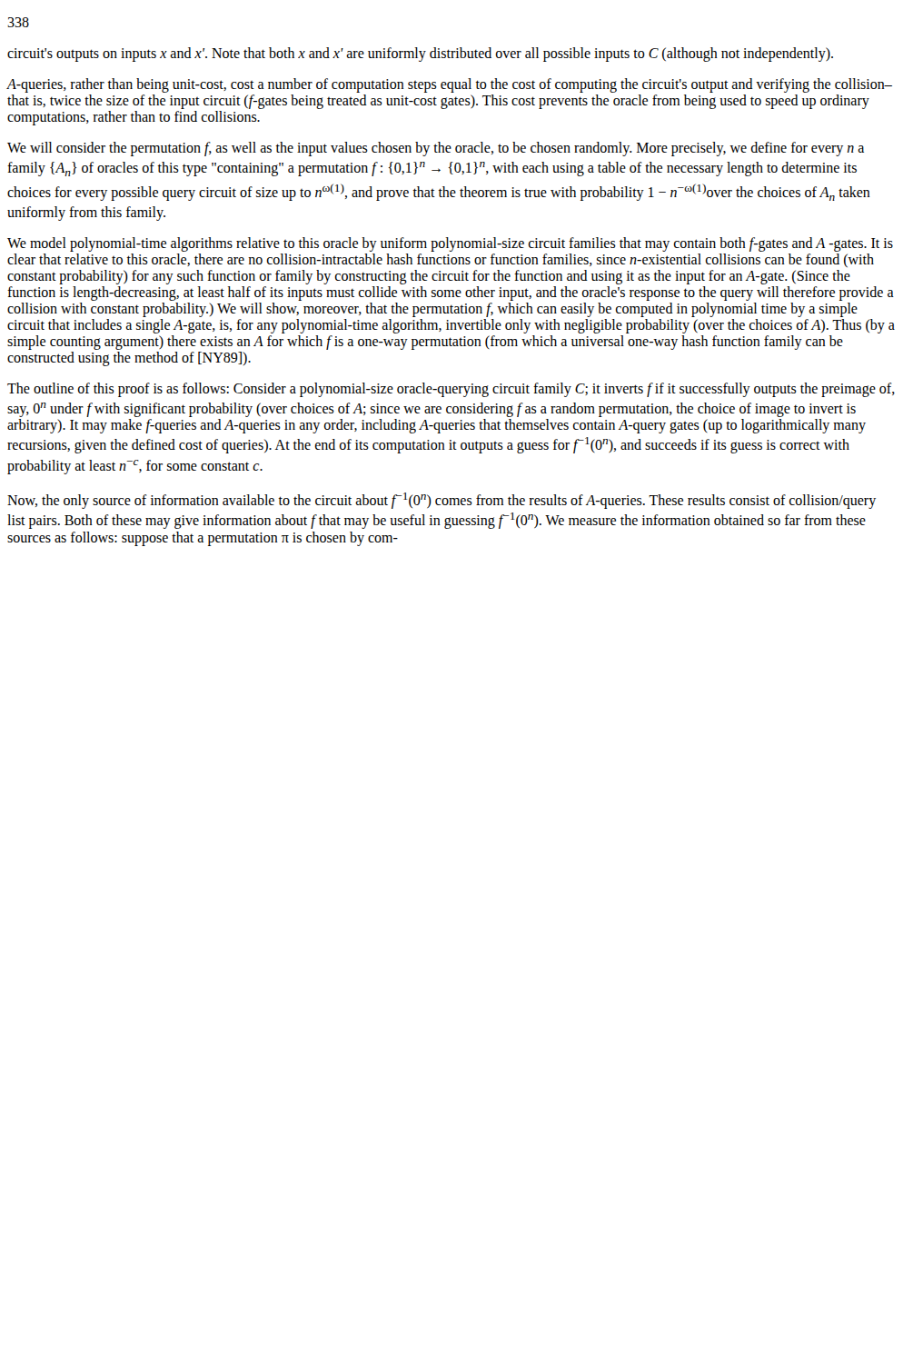338
circuit's outputs on inputs x and x'. Note that both x and x' are uniformly distributed over all possible inputs to C (although not independently).
A-queries, rather than being unit-cost, cost a number of computation steps equal to the cost of computing the circuit's output and verifying the collision–that is, twice the size of the input circuit (f-gates being treated as unit-cost gates). This cost prevents the oracle from being used to speed up ordinary computations, rather than to find collisions.
We will consider the permutation f, as well as the input values chosen by the oracle, to be chosen randomly. More precisely, we define for every n a family {An} of oracles of this type "containing" a permutation f : {0,1}n → {0,1}n, with each using a table of the necessary length to determine its choices for every possible query circuit of size up to nω(1), and prove that the theorem is true with probability 1 − n−ω(1)over the choices of An taken uniformly from this family.
We model polynomial-time algorithms relative to this oracle by uniform polynomial-size circuit families that may contain both f-gates and A -gates. It is clear that relative to this oracle, there are no collision-intractable hash functions or function families, since n-existential collisions can be found (with constant probability) for any such function or family by constructing the circuit for the function and using it as the input for an A-gate. (Since the function is length-decreasing, at least half of its inputs must collide with some other input, and the oracle's response to the query will therefore provide a collision with constant probability.) We will show, moreover, that the permutation f, which can easily be computed in polynomial time by a simple circuit that includes a single A-gate, is, for any polynomial-time algorithm, invertible only with negligible probability (over the choices of A). Thus (by a simple counting argument) there exists an A for which f is a one-way permutation (from which a universal one-way hash function family can be constructed using the method of [NY89]).
The outline of this proof is as follows: Consider a polynomial-size oracle-querying circuit family C; it inverts f if it successfully outputs the preimage of, say, 0n under f with significant probability (over choices of A; since we are considering f as a random permutation, the choice of image to invert is arbitrary). It may make f-queries and A-queries in any order, including A-queries that themselves contain A-query gates (up to logarithmically many recursions, given the defined cost of queries). At the end of its computation it outputs a guess for f−1(0n), and succeeds if its guess is correct with probability at least n−c, for some constant c.
Now, the only source of information available to the circuit about f−1(0n) comes from the results of A-queries. These results consist of collision/query list pairs. Both of these may give information about f that may be useful in guessing f−1(0n). We measure the information obtained so far from these sources as follows: suppose that a permutation π is chosen by com-